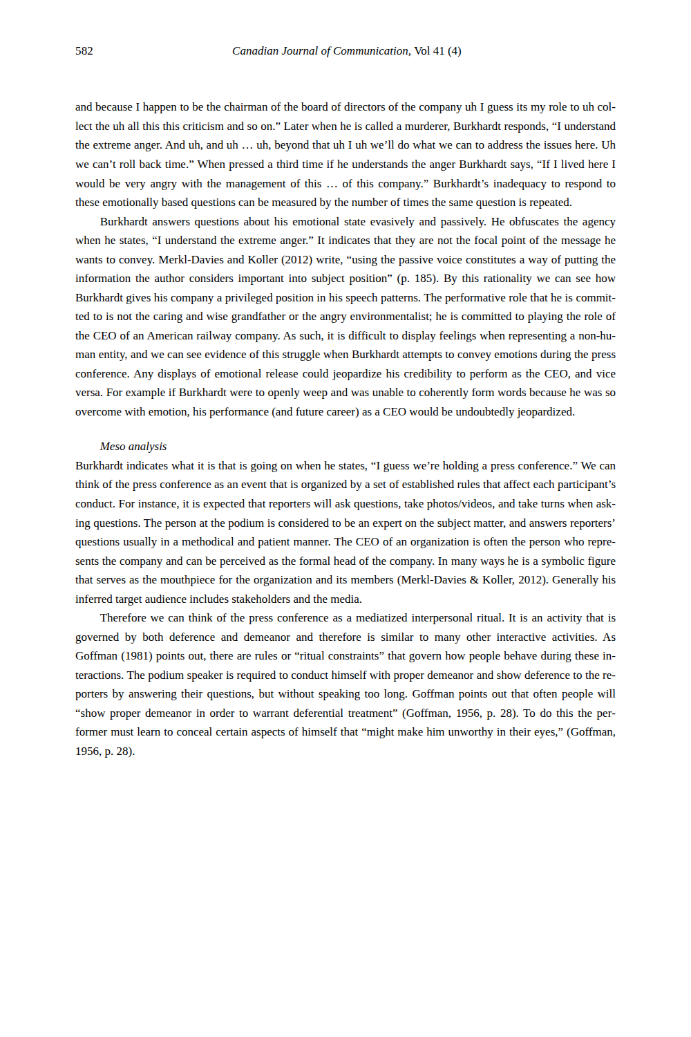582 Canadian Journal of Communication, Vol 41 (4)
and because I happen to be the chairman of the board of directors of the company uh I guess its my role to uh collect the uh all this this criticism and so on.” Later when he is called a murderer, Burkhardt responds, “I understand the extreme anger. And uh, and uh … uh, beyond that uh I uh we’ll do what we can to address the issues here. Uh we can’t roll back time.” When pressed a third time if he understands the anger Burkhardt says, “If I lived here I would be very angry with the management of this … of this company.” Burkhardt’s inadequacy to respond to these emotionally based questions can be measured by the number of times the same question is repeated.
Burkhardt answers questions about his emotional state evasively and passively. He obfuscates the agency when he states, “I understand the extreme anger.” It indicates that they are not the focal point of the message he wants to convey. Merkl-Davies and Koller (2012) write, “using the passive voice constitutes a way of putting the information the author considers important into subject position” (p. 185). By this rationality we can see how Burkhardt gives his company a privileged position in his speech patterns. The performative role that he is committed to is not the caring and wise grandfather or the angry environmentalist; he is committed to playing the role of the CEO of an American railway company. As such, it is difficult to display feelings when representing a non-human entity, and we can see evidence of this struggle when Burkhardt attempts to convey emotions during the press conference. Any displays of emotional release could jeopardize his credibility to perform as the CEO, and vice versa. For example if Burkhardt were to openly weep and was unable to coherently form words because he was so overcome with emotion, his performance (and future career) as a CEO would be undoubtedly jeopardized.
Meso analysis
Burkhardt indicates what it is that is going on when he states, “I guess we’re holding a press conference.” We can think of the press conference as an event that is organized by a set of established rules that affect each participant’s conduct. For instance, it is expected that reporters will ask questions, take photos/videos, and take turns when asking questions. The person at the podium is considered to be an expert on the subject matter, and answers reporters’ questions usually in a methodical and patient manner. The CEO of an organization is often the person who represents the company and can be perceived as the formal head of the company. In many ways he is a symbolic figure that serves as the mouthpiece for the organization and its members (Merkl-Davies & Koller, 2012). Generally his inferred target audience includes stakeholders and the media.
Therefore we can think of the press conference as a mediatized interpersonal ritual. It is an activity that is governed by both deference and demeanor and therefore is similar to many other interactive activities. As Goffman (1981) points out, there are rules or “ritual constraints” that govern how people behave during these interactions. The podium speaker is required to conduct himself with proper demeanor and show deference to the reporters by answering their questions, but without speaking too long. Goffman points out that often people will “show proper demeanor in order to warrant deferential treatment” (Goffman, 1956, p. 28). To do this the performer must learn to conceal certain aspects of himself that “might make him unworthy in their eyes,” (Goffman, 1956, p. 28).